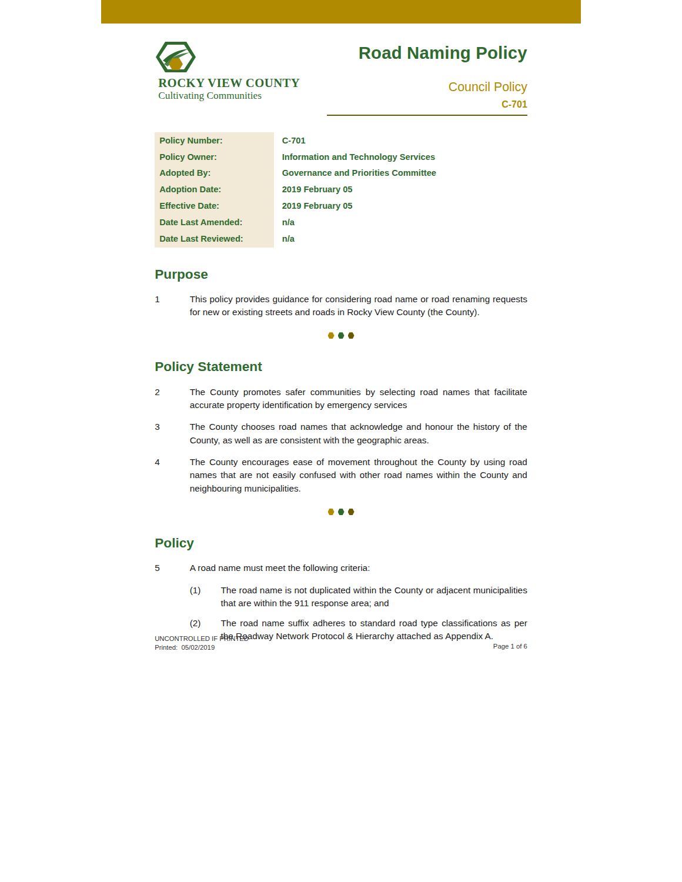ROCKY VIEW COUNTY
Cultivating Communities
Road Naming Policy
Council Policy
C-701
| Policy Number: | C-701 |
| Policy Owner: | Information and Technology Services |
| Adopted By: | Governance and Priorities Committee |
| Adoption Date: | 2019 February 05 |
| Effective Date: | 2019 February 05 |
| Date Last Amended: | n/a |
| Date Last Reviewed: | n/a |
Purpose
1
This policy provides guidance for considering road name or road renaming requests for new or existing streets and roads in Rocky View County (the County).
Policy Statement
2
The County promotes safer communities by selecting road names that facilitate accurate property identification by emergency services
3
The County chooses road names that acknowledge and honour the history of the County, as well as are consistent with the geographic areas.
4
The County encourages ease of movement throughout the County by using road names that are not easily confused with other road names within the County and neighbouring municipalities.
Policy
5
A road name must meet the following criteria:
(1)
The road name is not duplicated within the County or adjacent municipalities that are within the 911 response area; and
(2)
The road name suffix adheres to standard road type classifications as per the Roadway Network Protocol & Hierarchy attached as Appendix A.
UNCONTROLLED IF PRINTED
Printed: 05/02/2019
Page 1 of 6